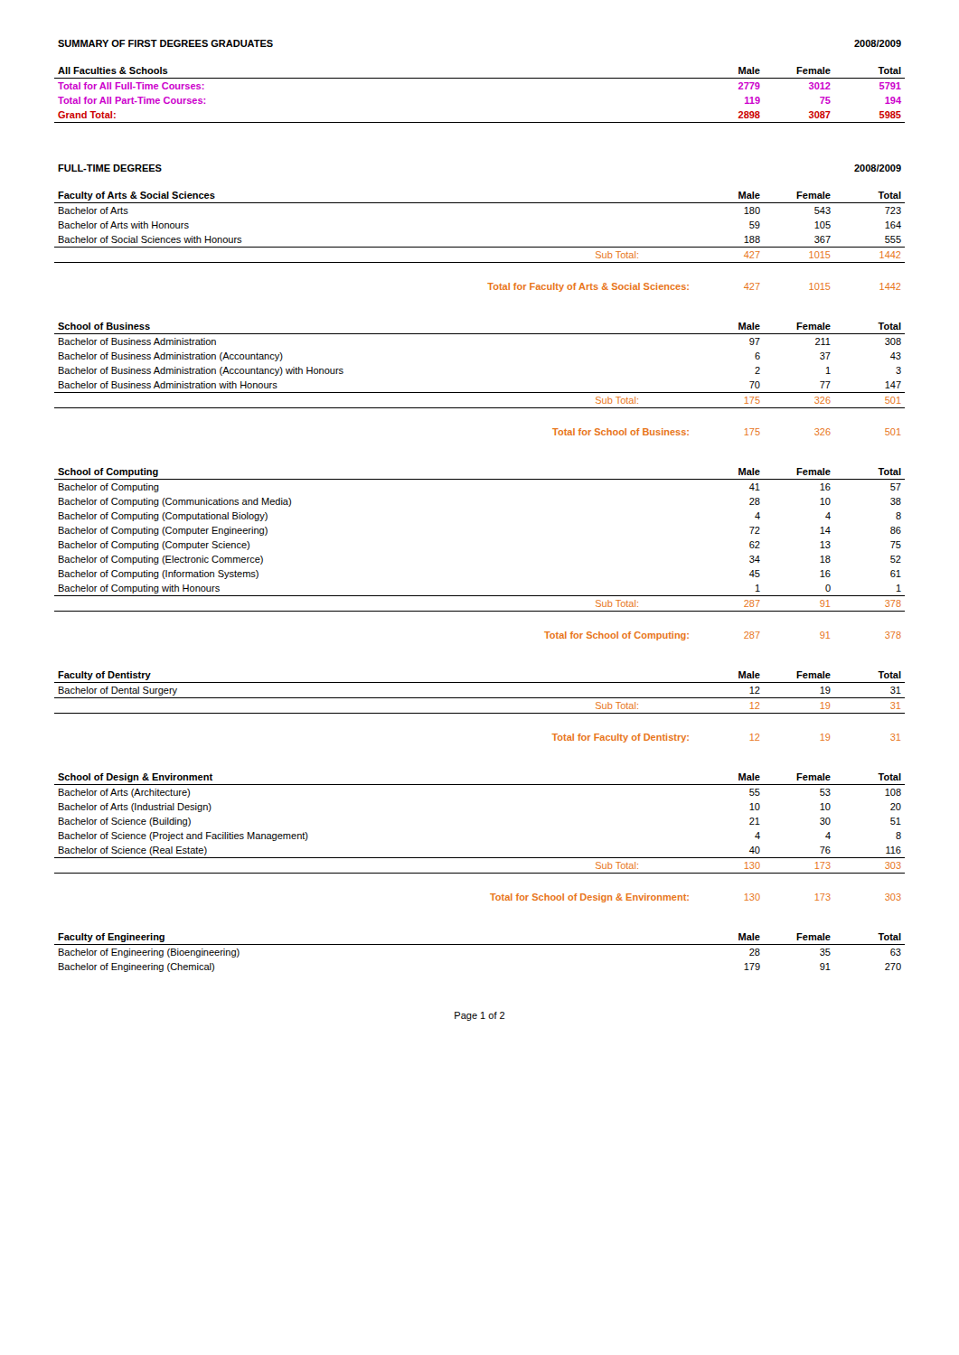| SUMMARY OF FIRST DEGREES GRADUATES | | | 2008/2009 |
| All Faculties & Schools | Male | Female | Total |
| Total for All Full-Time Courses: | 2779 | 3012 | 5791 |
| Total for All Part-Time Courses: | 119 | 75 | 194 |
| Grand Total: | 2898 | 3087 | 5985 |
| FULL-TIME DEGREES | | | 2008/2009 |
| Faculty of Arts & Social Sciences | Male | Female | Total |
| Bachelor of Arts | 180 | 543 | 723 |
| Bachelor of Arts with Honours | 59 | 105 | 164 |
| Bachelor of Social Sciences with Honours | 188 | 367 | 555 |
| Sub Total: | 427 | 1015 | 1442 |
| Total for Faculty of Arts & Social Sciences : | 427 | 1015 | 1442 |
| School of Business | Male | Female | Total |
| Bachelor of Business Administration | 97 | 211 | 308 |
| Bachelor of Business Administration (Accountancy) | 6 | 37 | 43 |
| Bachelor of Business Administration (Accountancy) with Honours | 2 | 1 | 3 |
| Bachelor of Business Administration with Honours | 70 | 77 | 147 |
| Sub Total: | 175 | 326 | 501 |
| Total for School of Business : | 175 | 326 | 501 |
| School of Computing | Male | Female | Total |
| Bachelor of Computing | 41 | 16 | 57 |
| Bachelor of Computing (Communications and Media) | 28 | 10 | 38 |
| Bachelor of Computing (Computational Biology) | 4 | 4 | 8 |
| Bachelor of Computing (Computer Engineering) | 72 | 14 | 86 |
| Bachelor of Computing (Computer Science) | 62 | 13 | 75 |
| Bachelor of Computing (Electronic Commerce) | 34 | 18 | 52 |
| Bachelor of Computing (Information Systems) | 45 | 16 | 61 |
| Bachelor of Computing with Honours | 1 | 0 | 1 |
| Sub Total: | 287 | 91 | 378 |
| Total for School of Computing : | 287 | 91 | 378 |
| Faculty of Dentistry | Male | Female | Total |
| Bachelor of Dental Surgery | 12 | 19 | 31 |
| Sub Total: | 12 | 19 | 31 |
| Total for Faculty of Dentistry : | 12 | 19 | 31 |
| School of Design & Environment | Male | Female | Total |
| Bachelor of Arts (Architecture) | 55 | 53 | 108 |
| Bachelor of Arts (Industrial Design) | 10 | 10 | 20 |
| Bachelor of Science (Building) | 21 | 30 | 51 |
| Bachelor of Science (Project and Facilities Management) | 4 | 4 | 8 |
| Bachelor of Science (Real Estate) | 40 | 76 | 116 |
| Sub Total: | 130 | 173 | 303 |
| Total for School of Design & Environment : | 130 | 173 | 303 |
| Faculty of Engineering | Male | Female | Total |
| Bachelor of Engineering (Bioengineering) | 28 | 35 | 63 |
| Bachelor of Engineering (Chemical) | 179 | 91 | 270 |
Page 1 of 2